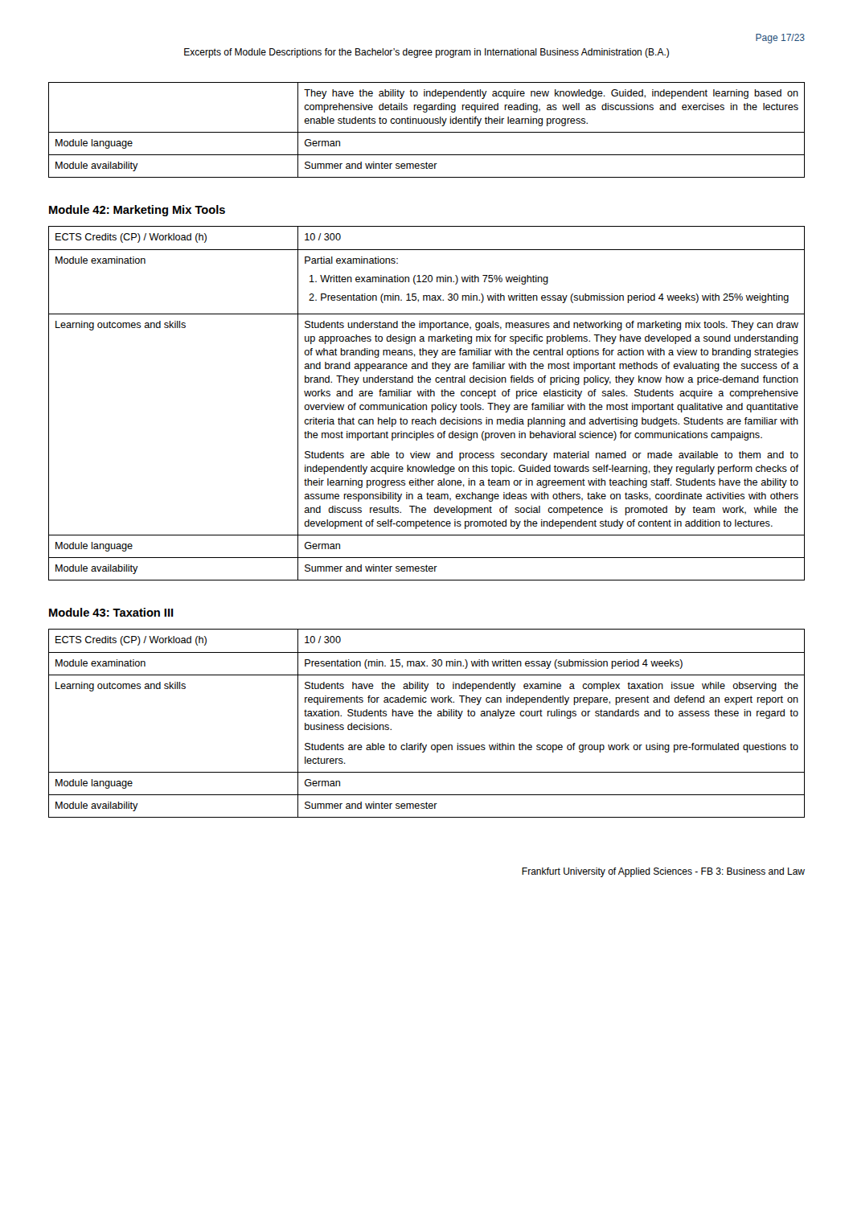Page 17/23
Excerpts of Module Descriptions for the Bachelor’s degree program in International Business Administration (B.A.)
| | They have the ability to independently acquire new knowledge. Guided, independent learning based on comprehensive details regarding required reading, as well as discussions and exercises in the lectures enable students to continuously identify their learning progress. |
| Module language | German |
| Module availability | Summer and winter semester |
Module 42: Marketing Mix Tools
| ECTS Credits (CP) / Workload (h) | 10 / 300 |
| Module examination | Partial examinations: Written examination (120 min.) with 75% weighting Presentation (min. 15, max. 30 min.) with written essay (submission period 4 weeks) with 25% weighting |
| Learning outcomes and skills | Students understand the importance, goals, measures and networking of marketing mix tools. They can draw up approaches to design a marketing mix for specific problems. They have developed a sound understanding of what branding means, they are familiar with the central options for action with a view to branding strategies and brand appearance and they are familiar with the most important methods of evaluating the success of a brand. They understand the central decision fields of pricing policy, they know how a price-demand function works and are familiar with the concept of price elasticity of sales. Students acquire a comprehensive overview of communication policy tools. They are familiar with the most important qualitative and quantitative criteria that can help to reach decisions in media planning and advertising budgets. Students are familiar with the most important principles of design (proven in behavioral science) for communications campaigns. Students are able to view and process secondary material named or made available to them and to independently acquire knowledge on this topic. Guided towards self-learning, they regularly perform checks of their learning progress either alone, in a team or in agreement with teaching staff. Students have the ability to assume responsibility in a team, exchange ideas with others, take on tasks, coordinate activities with others and discuss results. The development of social competence is promoted by team work, while the development of self-competence is promoted by the independent study of content in addition to lectures. |
| Module language | German |
| Module availability | Summer and winter semester |
Module 43: Taxation III
| ECTS Credits (CP) / Workload (h) | 10 / 300 |
| Module examination | Presentation (min. 15, max. 30 min.) with written essay (submission period 4 weeks) |
| Learning outcomes and skills | Students have the ability to independently examine a complex taxation issue while observing the requirements for academic work. They can independently prepare, present and defend an expert report on taxation. Students have the ability to analyze court rulings or standards and to assess these in regard to business decisions. Students are able to clarify open issues within the scope of group work or using pre-formulated questions to lecturers. |
| Module language | German |
| Module availability | Summer and winter semester |
Frankfurt University of Applied Sciences - FB 3: Business and Law